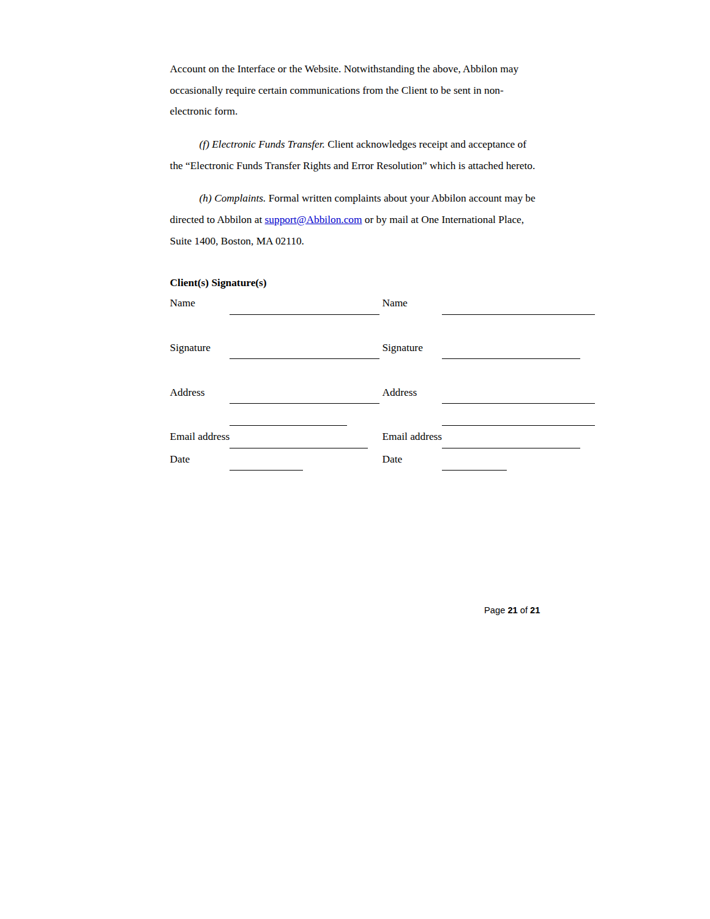Account on the Interface or the Website. Notwithstanding the above, Abbilon may occasionally require certain communications from the Client to be sent in non-electronic form.
(f) Electronic Funds Transfer. Client acknowledges receipt and acceptance of the “Electronic Funds Transfer Rights and Error Resolution” which is attached hereto.
(h) Complaints. Formal written complaints about your Abbilon account may be directed to Abbilon at support@Abbilon.com or by mail at One International Place, Suite 1400, Boston, MA 02110.
Client(s) Signature(s)
| Name | | | Name | |
| Signature | | | Signature | |
| Address | | | Address | |
| Email address | | | Email address | |
| Date | | | Date | |
Page 21 of 21